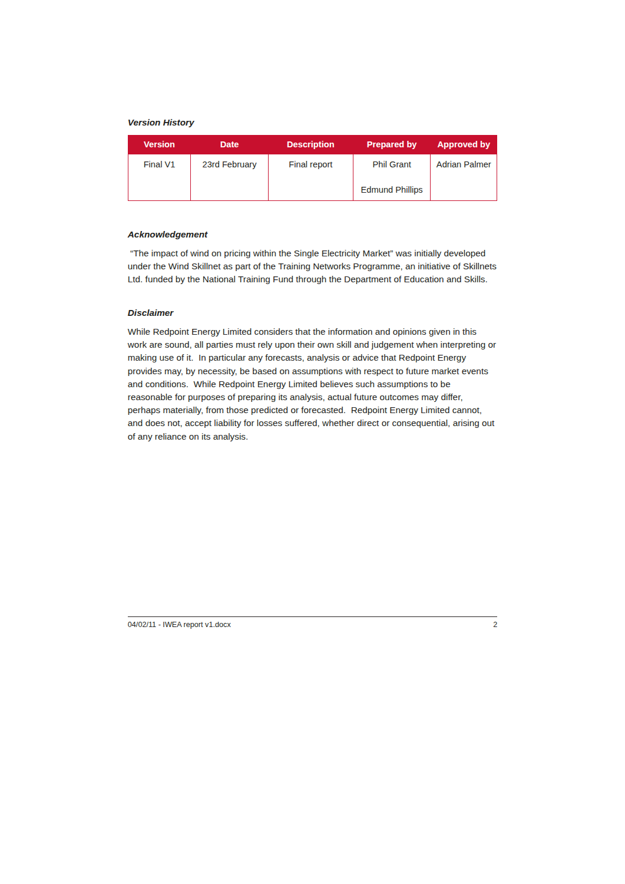Version History
| Version | Date | Description | Prepared by | Approved by |
| --- | --- | --- | --- | --- |
| Final V1 | 23rd February | Final report | Phil Grant Edmund Phillips | Adrian Palmer |
Acknowledgement
“The impact of wind on pricing within the Single Electricity Market” was initially developed under the Wind Skillnet as part of the Training Networks Programme, an initiative of Skillnets Ltd. funded by the National Training Fund through the Department of Education and Skills.
Disclaimer
While Redpoint Energy Limited considers that the information and opinions given in this work are sound, all parties must rely upon their own skill and judgement when interpreting or making use of it. In particular any forecasts, analysis or advice that Redpoint Energy provides may, by necessity, be based on assumptions with respect to future market events and conditions. While Redpoint Energy Limited believes such assumptions to be reasonable for purposes of preparing its analysis, actual future outcomes may differ, perhaps materially, from those predicted or forecasted. Redpoint Energy Limited cannot, and does not, accept liability for losses suffered, whether direct or consequential, arising out of any reliance on its analysis.
04/02/11 - IWEA report v1.docx
2